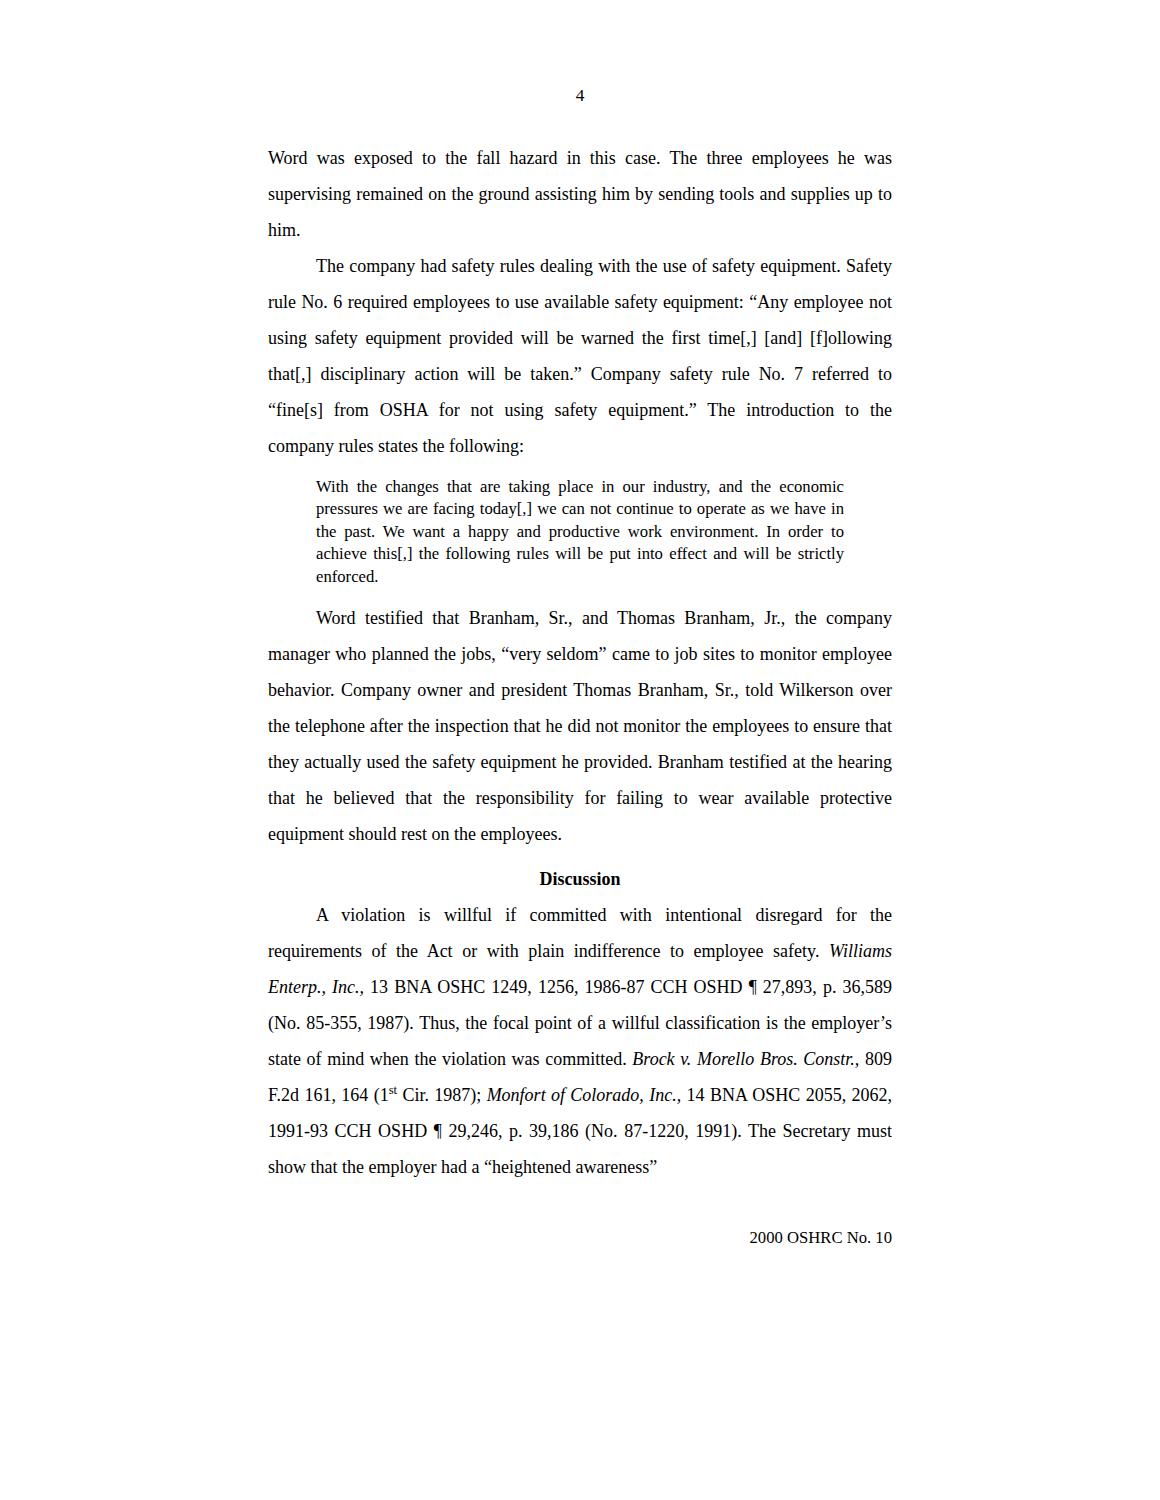4
Word was exposed to the fall hazard in this case. The three employees he was supervising remained on the ground assisting him by sending tools and supplies up to him.
The company had safety rules dealing with the use of safety equipment. Safety rule No. 6 required employees to use available safety equipment: “Any employee not using safety equipment provided will be warned the first time[,] [and] [f]ollowing that[,] disciplinary action will be taken.” Company safety rule No. 7 referred to “fine[s] from OSHA for not using safety equipment.” The introduction to the company rules states the following:
With the changes that are taking place in our industry, and the economic pressures we are facing today[,] we can not continue to operate as we have in the past. We want a happy and productive work environment. In order to achieve this[,] the following rules will be put into effect and will be strictly enforced.
Word testified that Branham, Sr., and Thomas Branham, Jr., the company manager who planned the jobs, “very seldom” came to job sites to monitor employee behavior. Company owner and president Thomas Branham, Sr., told Wilkerson over the telephone after the inspection that he did not monitor the employees to ensure that they actually used the safety equipment he provided. Branham testified at the hearing that he believed that the responsibility for failing to wear available protective equipment should rest on the employees.
Discussion
A violation is willful if committed with intentional disregard for the requirements of the Act or with plain indifference to employee safety. Williams Enterp., Inc., 13 BNA OSHC 1249, 1256, 1986-87 CCH OSHD ¶ 27,893, p. 36,589 (No. 85-355, 1987). Thus, the focal point of a willful classification is the employer’s state of mind when the violation was committed. Brock v. Morello Bros. Constr., 809 F.2d 161, 164 (1st Cir. 1987); Monfort of Colorado, Inc., 14 BNA OSHC 2055, 2062, 1991-93 CCH OSHD ¶ 29,246, p. 39,186 (No. 87-1220, 1991). The Secretary must show that the employer had a “heightened awareness”
2000 OSHRC No. 10